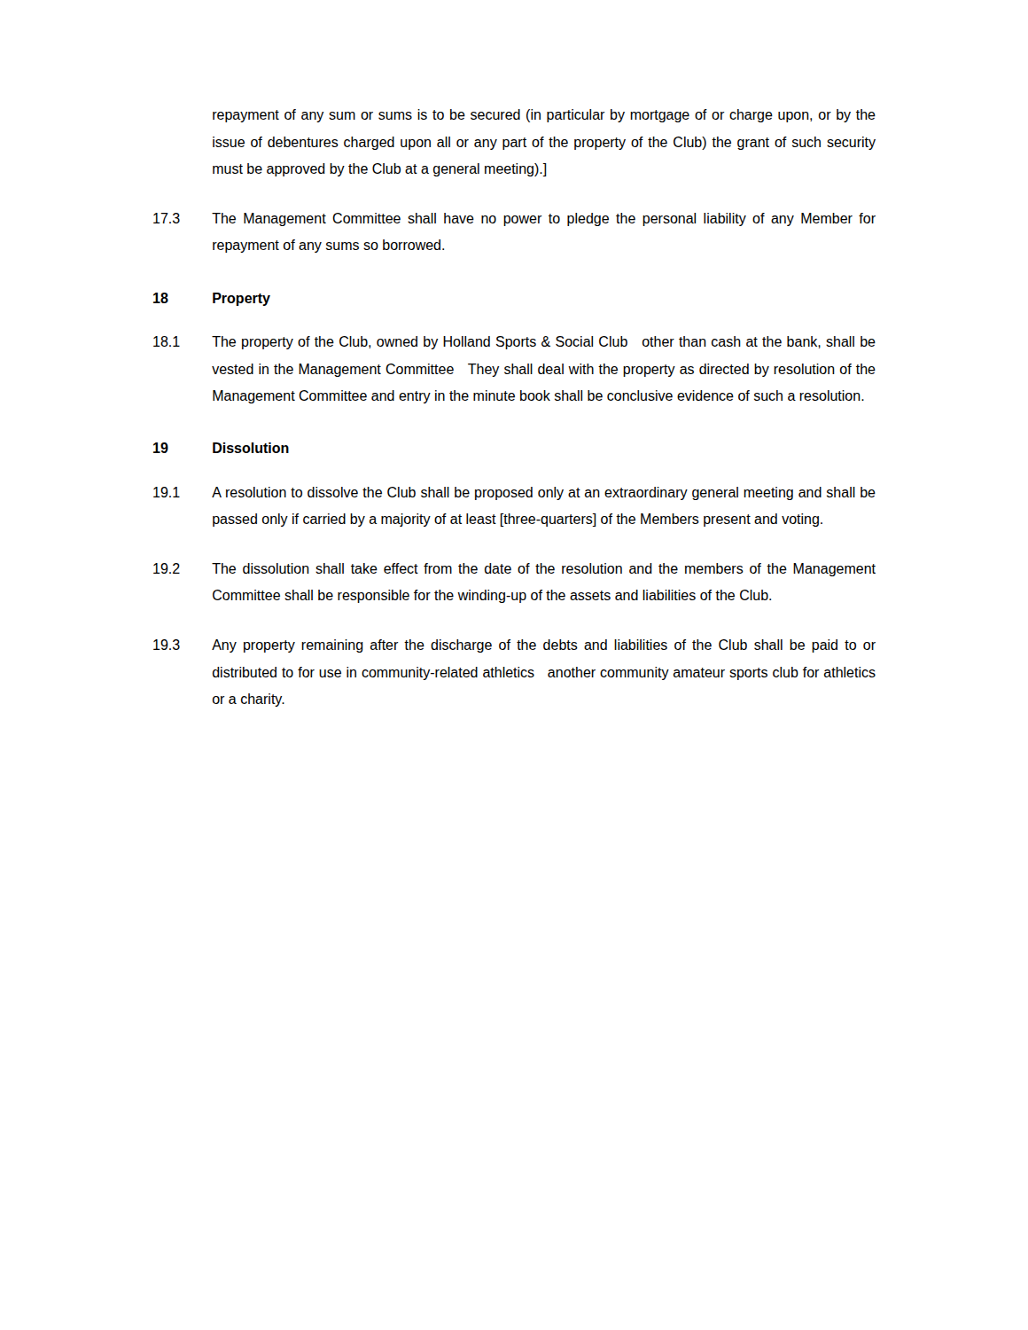repayment of any sum or sums is to be secured (in particular by mortgage of or charge upon, or by the issue of debentures charged upon all or any part of the property of the Club) the grant of such security must be approved by the Club at a general meeting).]
17.3 The Management Committee shall have no power to pledge the personal liability of any Member for repayment of any sums so borrowed.
18 Property
18.1 The property of the Club, owned by Holland Sports & Social Club other than cash at the bank, shall be vested in the Management Committee They shall deal with the property as directed by resolution of the Management Committee and entry in the minute book shall be conclusive evidence of such a resolution.
19 Dissolution
19.1 A resolution to dissolve the Club shall be proposed only at an extraordinary general meeting and shall be passed only if carried by a majority of at least [three-quarters] of the Members present and voting.
19.2 The dissolution shall take effect from the date of the resolution and the members of the Management Committee shall be responsible for the winding-up of the assets and liabilities of the Club.
19.3 Any property remaining after the discharge of the debts and liabilities of the Club shall be paid to or distributed to for use in community-related athletics another community amateur sports club for athletics or a charity.